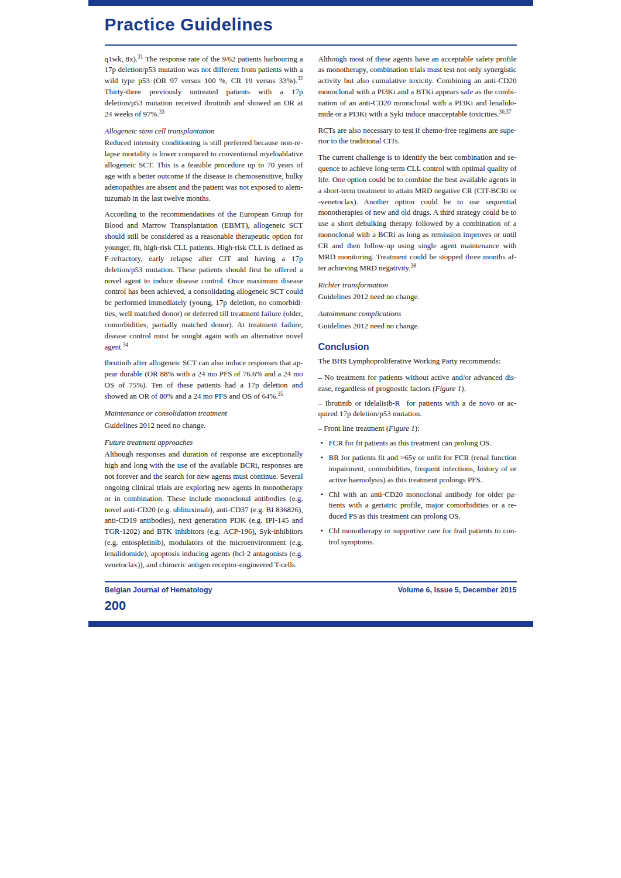Practice Guidelines
q1wk, 8x).31 The response rate of the 9/62 patients harbouring a 17p deletion/p53 mutation was not different from patients with a wild type p53 (OR 97 versus 100 %, CR 19 versus 33%).32 Thirty-three previously untreated patients with a 17p deletion/p53 mutation received ibrutinib and showed an OR at 24 weeks of 97%.33
Allogeneic stem cell transplantation
Reduced intensity conditioning is still preferred because non-relapse mortality is lower compared to conventional myeloablative allogeneic SCT. This is a feasible procedure up to 70 years of age with a better outcome if the disease is chemosensitive, bulky adenopathies are absent and the patient was not exposed to alemtuzumab in the last twelve months.
According to the recommendations of the European Group for Blood and Marrow Transplantation (EBMT), allogeneic SCT should still be considered as a reasonable therapeutic option for younger, fit, high-risk CLL patients. High-risk CLL is defined as F-refractory, early relapse after CIT and having a 17p deletion/p53 mutation. These patients should first be offered a novel agent to induce disease control. Once maximum disease control has been achieved, a consolidating allogeneic SCT could be performed immediately (young, 17p deletion, no comorbidities, well matched donor) or deferred till treatment failure (older, comorbidities, partially matched donor). At treatment failure, disease control must be sought again with an alternative novel agent.34
Ibrutinib after allogeneic SCT can also induce responses that appear durable (OR 88% with a 24 mo PFS of 76.6% and a 24 mo OS of 75%). Ten of these patients had a 17p deletion and showed an OR of 80% and a 24 mo PFS and OS of 64%.35
Maintenance or consolidation treatment
Guidelines 2012 need no change.
Future treatment approaches
Although responses and duration of response are exceptionally high and long with the use of the available BCRi, responses are not forever and the search for new agents must continue. Several ongoing clinical trials are exploring new agents in monotherapy or in combination. These include monoclonal antibodies (e.g. novel anti-CD20 (e.g. ublituximab), anti-CD37 (e.g. BI 836826), anti-CD19 antibodies), next generation PI3K (e.g. IPI-145 and TGR-1202) and BTK inhibitors (e.g. ACP-196), Syk-inhibitors (e.g. entospletinib), modulators of the microenvironment (e.g. lenalidomide), apoptosis inducing agents (bcl-2 antagonists (e.g. venetoclax)), and chimeric antigen receptor-engineered T-cells.
Although most of these agents have an acceptable safety profile as monotherapy, combination trials must test not only synergistic activity but also cumulative toxicity. Combining an anti-CD20 monoclonal with a PI3Ki and a BTKi appears safe as the combination of an anti-CD20 monoclonal with a PI3Ki and lenalidomide or a PI3Ki with a Syki induce unacceptable toxicities.36,37
RCTs are also necessary to test if chemo-free regimens are superior to the traditional CITs.
The current challenge is to identify the best combination and sequence to achieve long-term CLL control with optimal quality of life. One option could be to combine the best available agents in a short-term treatment to attain MRD negative CR (CIT-BCRi or -venetoclax). Another option could be to use sequential monotherapies of new and old drugs. A third strategy could be to use a short debulking therapy followed by a combination of a monoclonal with a BCRi as long as remission improves or until CR and then follow-up using single agent maintenance with MRD monitoring. Treatment could be stopped three months after achieving MRD negativity.38
Richter transformation
Guidelines 2012 need no change.
Autoimmune complications
Guidelines 2012 need no change.
Conclusion
The BHS Lymphoproliferative Working Party recommends:
– No treatment for patients without active and/or advanced disease, regardless of prognostic factors (Figure 1).
– Ibrutinib or idelalisib-R for patients with a de novo or acquired 17p deletion/p53 mutation.
– Front line treatment (Figure 1):
FCR for fit patients as this treatment can prolong OS.
BR for patients fit and >65y or unfit for FCR (renal function impairment, comorbidities, frequent infections, history of or active haemolysis) as this treatment prolongs PFS.
Chl with an anti-CD20 monoclonal antibody for older patients with a geriatric profile, major comorbidities or a reduced PS as this treatment can prolong OS.
Chl monotherapy or supportive care for frail patients to control symptoms.
Belgian Journal of Hematology
Volume 6, Issue 5, December 2015
200